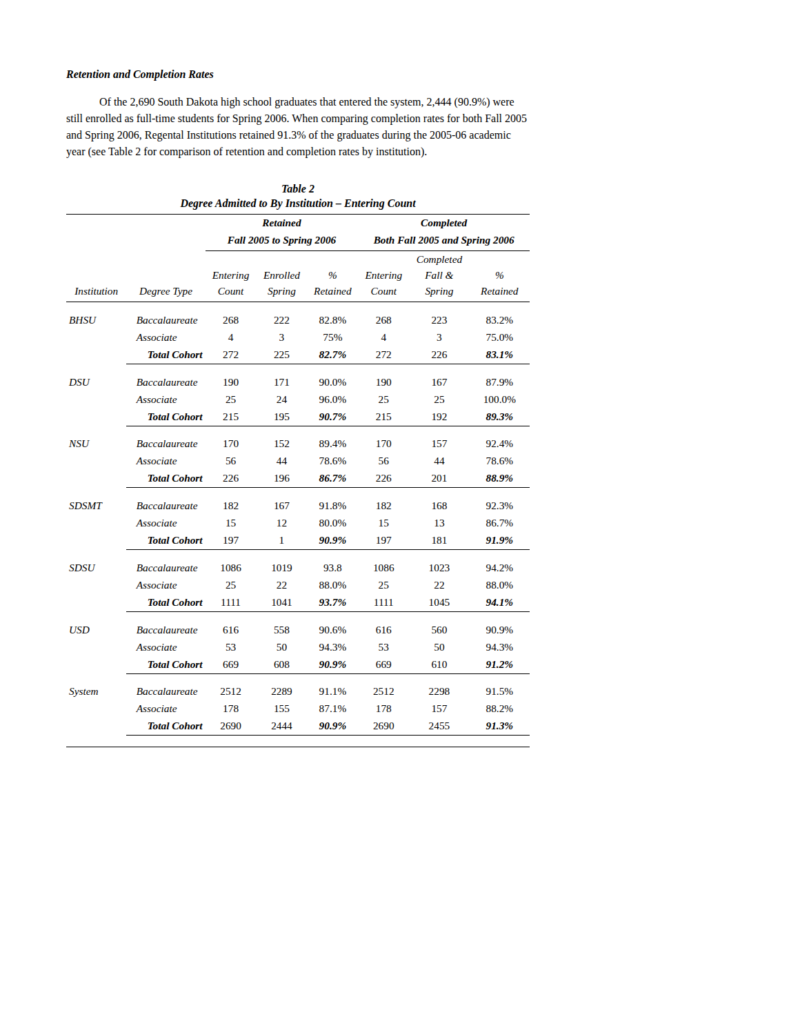Retention and Completion Rates
Of the 2,690 South Dakota high school graduates that entered the system, 2,444 (90.9%) were still enrolled as full-time students for Spring 2006. When comparing completion rates for both Fall 2005 and Spring 2006, Regental Institutions retained 91.3% of the graduates during the 2005-06 academic year (see Table 2 for comparison of retention and completion rates by institution).
Table 2
Degree Admitted to By Institution – Entering Count
| | | Retained | Completed |
| --- | --- | --- | --- |
| | | Fall 2005 to Spring 2006 | Both Fall 2005 and Spring 2006 |
| Institution | Degree Type | Entering Count | Enrolled Spring | % Retained | Entering Count | Completed Fall & Spring | % Retained |
| BHSU | Baccalaureate | 268 | 222 | 82.8% | 268 | 223 | 83.2% |
| | Associate | 4 | 3 | 75% | 4 | 3 | 75.0% |
| | Total Cohort | 272 | 225 | 82.7% | 272 | 226 | 83.1% |
| DSU | Baccalaureate | 190 | 171 | 90.0% | 190 | 167 | 87.9% |
| | Associate | 25 | 24 | 96.0% | 25 | 25 | 100.0% |
| | Total Cohort | 215 | 195 | 90.7% | 215 | 192 | 89.3% |
| NSU | Baccalaureate | 170 | 152 | 89.4% | 170 | 157 | 92.4% |
| | Associate | 56 | 44 | 78.6% | 56 | 44 | 78.6% |
| | Total Cohort | 226 | 196 | 86.7% | 226 | 201 | 88.9% |
| SDSMT | Baccalaureate | 182 | 167 | 91.8% | 182 | 168 | 92.3% |
| | Associate | 15 | 12 | 80.0% | 15 | 13 | 86.7% |
| | Total Cohort | 197 | 1 | 90.9% | 197 | 181 | 91.9% |
| SDSU | Baccalaureate | 1086 | 1019 | 93.8 | 1086 | 1023 | 94.2% |
| | Associate | 25 | 22 | 88.0% | 25 | 22 | 88.0% |
| | Total Cohort | 1111 | 1041 | 93.7% | 1111 | 1045 | 94.1% |
| USD | Baccalaureate | 616 | 558 | 90.6% | 616 | 560 | 90.9% |
| | Associate | 53 | 50 | 94.3% | 53 | 50 | 94.3% |
| | Total Cohort | 669 | 608 | 90.9% | 669 | 610 | 91.2% |
| System | Baccalaureate | 2512 | 2289 | 91.1% | 2512 | 2298 | 91.5% |
| | Associate | 178 | 155 | 87.1% | 178 | 157 | 88.2% |
| | Total Cohort | 2690 | 2444 | 90.9% | 2690 | 2455 | 91.3% |